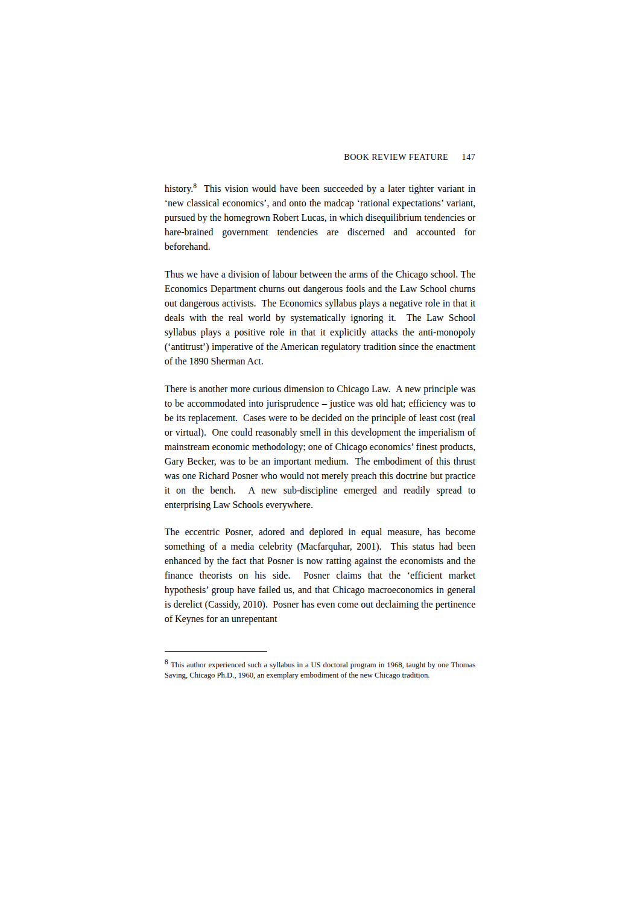BOOK REVIEW FEATURE147
history.8 This vision would have been succeeded by a later tighter variant in ‘new classical economics’, and onto the madcap ‘rational expectations’ variant, pursued by the homegrown Robert Lucas, in which disequilibrium tendencies or hare-brained government tendencies are discerned and accounted for beforehand.
Thus we have a division of labour between the arms of the Chicago school. The Economics Department churns out dangerous fools and the Law School churns out dangerous activists. The Economics syllabus plays a negative role in that it deals with the real world by systematically ignoring it. The Law School syllabus plays a positive role in that it explicitly attacks the anti-monopoly (‘antitrust’) imperative of the American regulatory tradition since the enactment of the 1890 Sherman Act.
There is another more curious dimension to Chicago Law. A new principle was to be accommodated into jurisprudence – justice was old hat; efficiency was to be its replacement. Cases were to be decided on the principle of least cost (real or virtual). One could reasonably smell in this development the imperialism of mainstream economic methodology; one of Chicago economics’ finest products, Gary Becker, was to be an important medium. The embodiment of this thrust was one Richard Posner who would not merely preach this doctrine but practice it on the bench. A new sub-discipline emerged and readily spread to enterprising Law Schools everywhere.
The eccentric Posner, adored and deplored in equal measure, has become something of a media celebrity (Macfarquhar, 2001). This status had been enhanced by the fact that Posner is now ratting against the economists and the finance theorists on his side. Posner claims that the ‘efficient market hypothesis’ group have failed us, and that Chicago macroeconomics in general is derelict (Cassidy, 2010). Posner has even come out declaiming the pertinence of Keynes for an unrepentant
8 This author experienced such a syllabus in a US doctoral program in 1968, taught by one Thomas Saving, Chicago Ph.D., 1960, an exemplary embodiment of the new Chicago tradition.